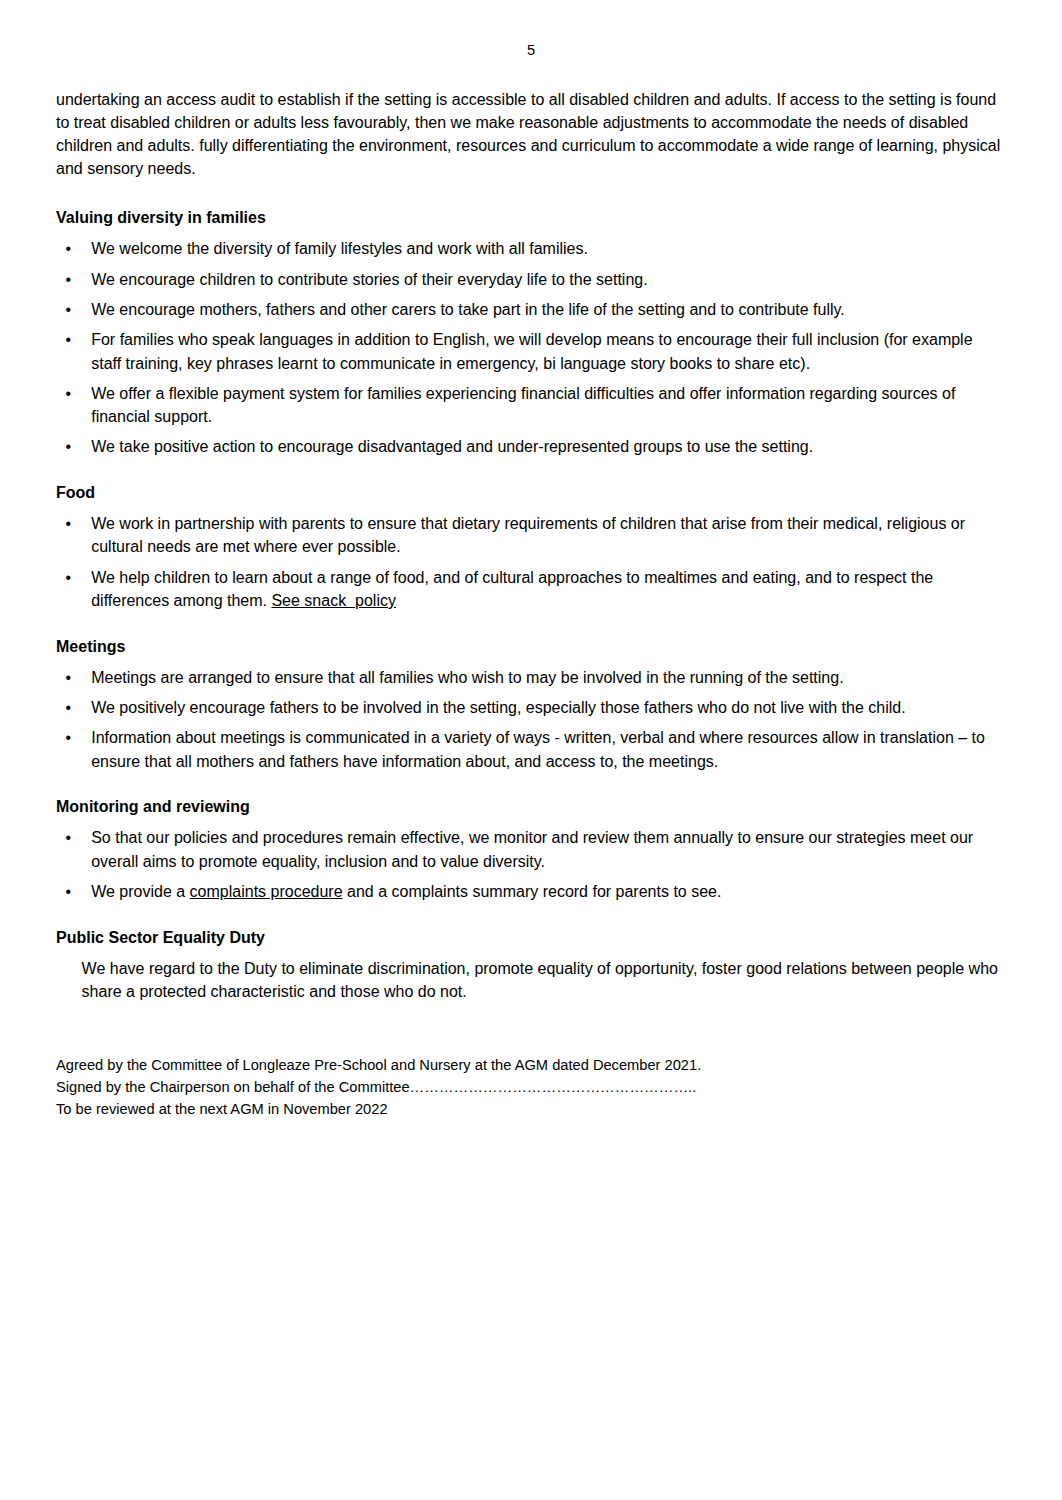5
undertaking an access audit to establish if the setting is accessible to all disabled children and adults. If access to the setting is found to treat disabled children or adults less favourably, then we make reasonable adjustments to accommodate the needs of disabled children and adults. fully differentiating the environment, resources and curriculum to accommodate a wide range of learning, physical and sensory needs.
Valuing diversity in families
We welcome the diversity of family lifestyles and work with all families.
We encourage children to contribute stories of their everyday life to the setting.
We encourage mothers, fathers and other carers to take part in the life of the setting and to contribute fully.
For families who speak languages in addition to English, we will develop means to encourage their full inclusion (for example staff training, key phrases learnt to communicate in emergency, bi language story books to share etc).
We offer a flexible payment system for families experiencing financial difficulties and offer information regarding sources of financial support.
We take positive action to encourage disadvantaged and under-represented groups to use the setting.
Food
We work in partnership with parents to ensure that dietary requirements of children that arise from their medical, religious or cultural needs are met where ever possible.
We help children to learn about a range of food, and of cultural approaches to mealtimes and eating, and to respect the differences among them. See snack policy
Meetings
Meetings are arranged to ensure that all families who wish to may be involved in the running of the setting.
We positively encourage fathers to be involved in the setting, especially those fathers who do not live with the child.
Information about meetings is communicated in a variety of ways - written, verbal and where resources allow in translation – to ensure that all mothers and fathers have information about, and access to, the meetings.
Monitoring and reviewing
So that our policies and procedures remain effective, we monitor and review them annually to ensure our strategies meet our overall aims to promote equality, inclusion and to value diversity.
We provide a complaints procedure and a complaints summary record for parents to see.
Public Sector Equality Duty
We have regard to the Duty to eliminate discrimination, promote equality of opportunity, foster good relations between people who share a protected characteristic and those who do not.
Agreed by the Committee of Longleaze Pre-School and Nursery at the AGM dated December 2021.
Signed by the Chairperson on behalf of the Committee…………………………………………………..
To be reviewed at the next AGM in November 2022